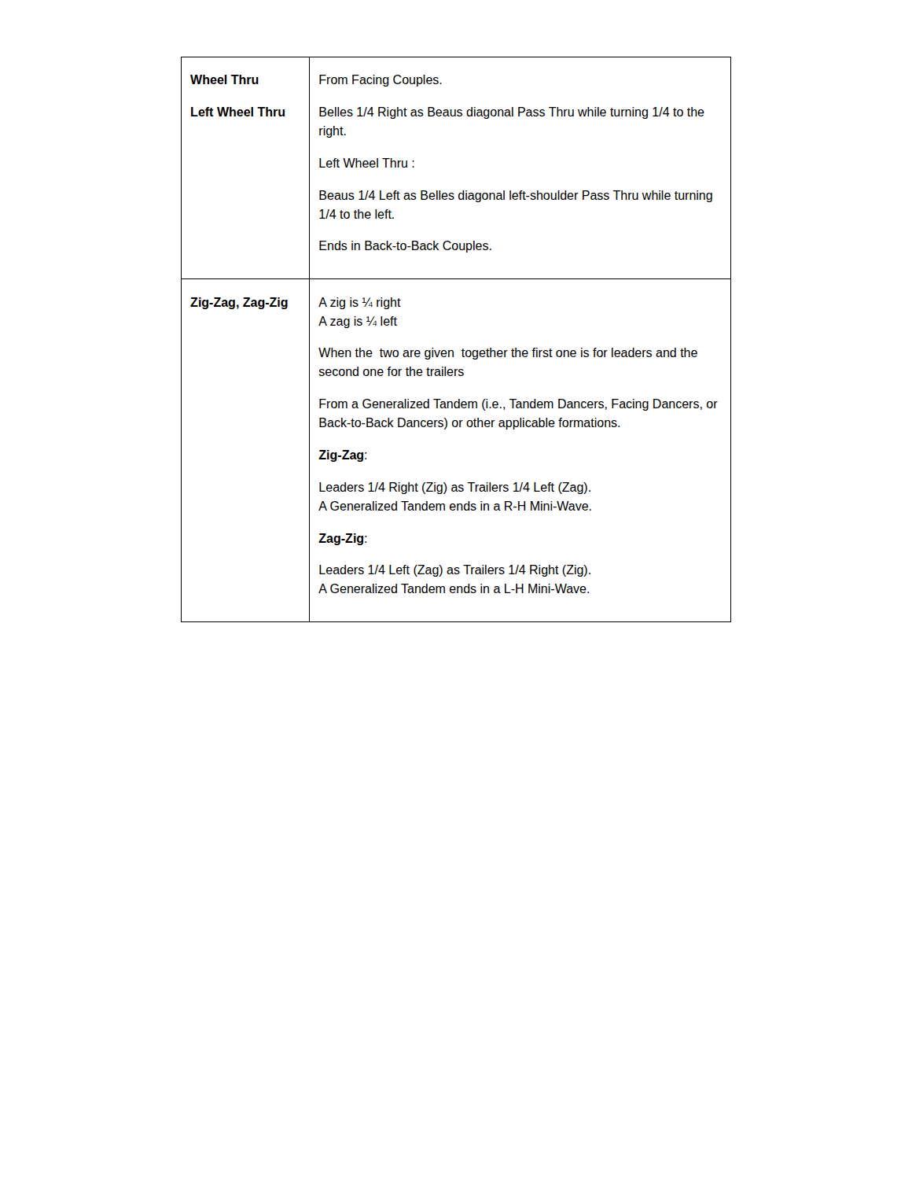| Wheel Thru Left Wheel Thru | From Facing Couples. Belles 1/4 Right as Beaus diagonal Pass Thru while turning 1/4 to the right. Left Wheel Thru : Beaus 1/4 Left as Belles diagonal left-shoulder Pass Thru while turning 1/4 to the left. Ends in Back-to-Back Couples. |
| Zig-Zag, Zag-Zig | A zig is ¼ right A zag is ¼ left When the two are given together the first one is for leaders and the second one for the trailers From a Generalized Tandem (i.e., Tandem Dancers, Facing Dancers, or Back-to-Back Dancers) or other applicable formations. Zig-Zag : Leaders 1/4 Right (Zig) as Trailers 1/4 Left (Zag). A Generalized Tandem ends in a R-H Mini-Wave. Zag-Zig : Leaders 1/4 Left (Zag) as Trailers 1/4 Right (Zig). A Generalized Tandem ends in a L-H Mini-Wave. |